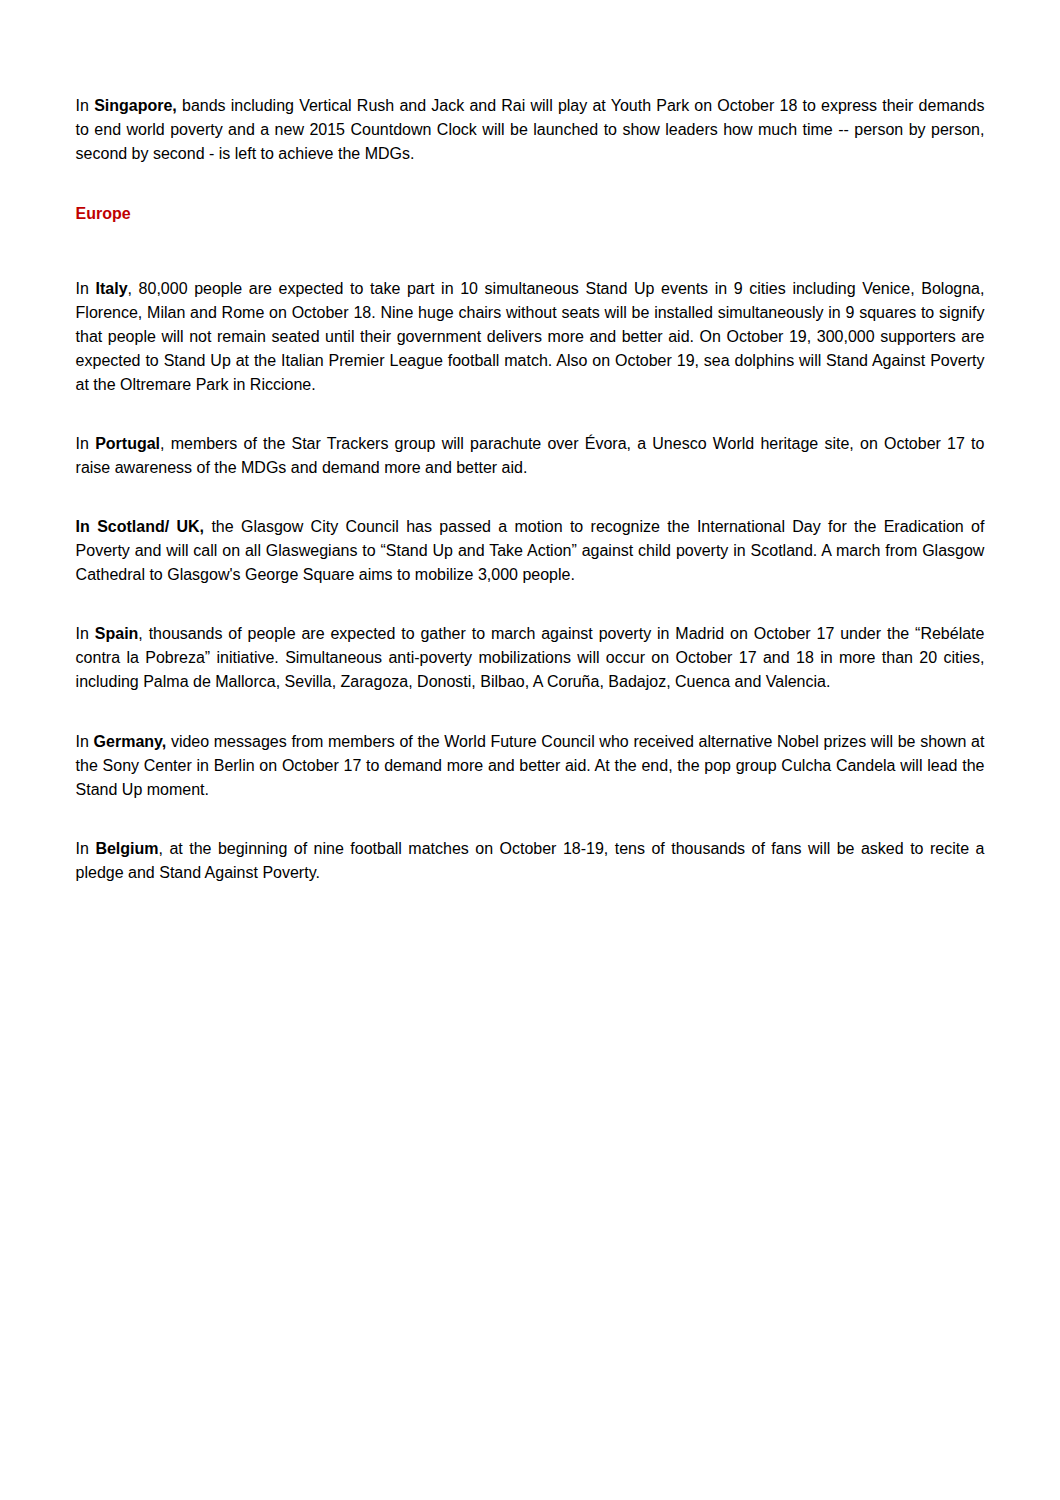In Singapore, bands including Vertical Rush and Jack and Rai will play at Youth Park on October 18 to express their demands to end world poverty and a new 2015 Countdown Clock will be launched to show leaders how much time -- person by person, second by second - is left to achieve the MDGs.
Europe
In Italy, 80,000 people are expected to take part in 10 simultaneous Stand Up events in 9 cities including Venice, Bologna, Florence, Milan and Rome on October 18. Nine huge chairs without seats will be installed simultaneously in 9 squares to signify that people will not remain seated until their government delivers more and better aid. On October 19, 300,000 supporters are expected to Stand Up at the Italian Premier League football match. Also on October 19, sea dolphins will Stand Against Poverty at the Oltremare Park in Riccione.
In Portugal, members of the Star Trackers group will parachute over Évora, a Unesco World heritage site, on October 17 to raise awareness of the MDGs and demand more and better aid.
In Scotland/ UK, the Glasgow City Council has passed a motion to recognize the International Day for the Eradication of Poverty and will call on all Glaswegians to “Stand Up and Take Action” against child poverty in Scotland. A march from Glasgow Cathedral to Glasgow's George Square aims to mobilize 3,000 people.
In Spain, thousands of people are expected to gather to march against poverty in Madrid on October 17 under the “Rebélate contra la Pobreza” initiative. Simultaneous anti-poverty mobilizations will occur on October 17 and 18 in more than 20 cities, including Palma de Mallorca, Sevilla, Zaragoza, Donosti, Bilbao, A Coruña, Badajoz, Cuenca and Valencia.
In Germany, video messages from members of the World Future Council who received alternative Nobel prizes will be shown at the Sony Center in Berlin on October 17 to demand more and better aid. At the end, the pop group Culcha Candela will lead the Stand Up moment.
In Belgium, at the beginning of nine football matches on October 18-19, tens of thousands of fans will be asked to recite a pledge and Stand Against Poverty.